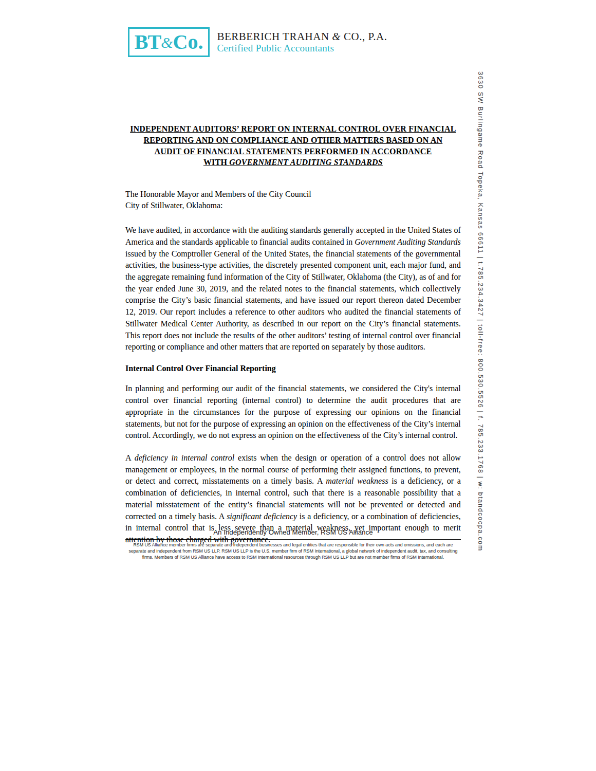BT&Co.
BERBERICH TRAHAN & CO., P.A.
Certified Public Accountants
3630 SW Burlingame Road Topeka, Kansas 66611 | t.785.234.3427 | toll-free: 800.530.5526 | f. 785.233.1768 | w: btandcocpa.com
INDEPENDENT AUDITORS’ REPORT ON INTERNAL CONTROL OVER FINANCIAL REPORTING AND ON COMPLIANCE AND OTHER MATTERS BASED ON AN AUDIT OF FINANCIAL STATEMENTS PERFORMED IN ACCORDANCE WITH GOVERNMENT AUDITING STANDARDS
The Honorable Mayor and Members of the City Council
City of Stillwater, Oklahoma:
We have audited, in accordance with the auditing standards generally accepted in the United States of America and the standards applicable to financial audits contained in Government Auditing Standards issued by the Comptroller General of the United States, the financial statements of the governmental activities, the business-type activities, the discretely presented component unit, each major fund, and the aggregate remaining fund information of the City of Stillwater, Oklahoma (the City), as of and for the year ended June 30, 2019, and the related notes to the financial statements, which collectively comprise the City’s basic financial statements, and have issued our report thereon dated December 12, 2019. Our report includes a reference to other auditors who audited the financial statements of Stillwater Medical Center Authority, as described in our report on the City’s financial statements. This report does not include the results of the other auditors’ testing of internal control over financial reporting or compliance and other matters that are reported on separately by those auditors.
Internal Control Over Financial Reporting
In planning and performing our audit of the financial statements, we considered the City's internal control over financial reporting (internal control) to determine the audit procedures that are appropriate in the circumstances for the purpose of expressing our opinions on the financial statements, but not for the purpose of expressing an opinion on the effectiveness of the City’s internal control. Accordingly, we do not express an opinion on the effectiveness of the City’s internal control.
A deficiency in internal control exists when the design or operation of a control does not allow management or employees, in the normal course of performing their assigned functions, to prevent, or detect and correct, misstatements on a timely basis. A material weakness is a deficiency, or a combination of deficiencies, in internal control, such that there is a reasonable possibility that a material misstatement of the entity’s financial statements will not be prevented or detected and corrected on a timely basis. A significant deficiency is a deficiency, or a combination of deficiencies, in internal control that is less severe than a material weakness, yet important enough to merit attention by those charged with governance.
An Independently Owned Member, RSM US Alliance
RSM US Alliance member firms are separate and independent businesses and legal entities that are responsible for their own acts and omissions, and each are separate and independent from RSM US LLP. RSM US LLP is the U.S. member firm of RSM International, a global network of independent audit, tax, and consulting firms. Members of RSM US Alliance have access to RSM International resources through RSM US LLP but are not member firms of RSM International.